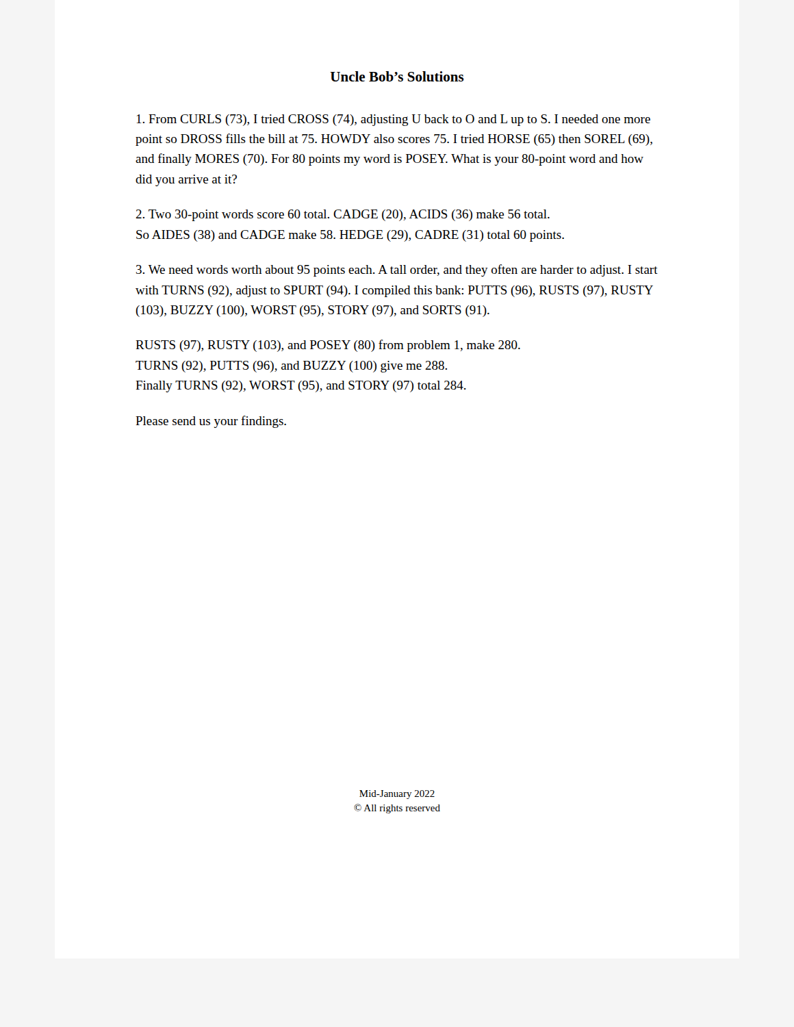Uncle Bob’s Solutions
1. From CURLS (73), I tried CROSS (74), adjusting U back to O and L up to S. I needed one more point so DROSS fills the bill at 75. HOWDY also scores 75. I tried HORSE (65) then SOREL (69), and finally MORES (70). For 80 points my word is POSEY. What is your 80-point word and how did you arrive at it?
2. Two 30-point words score 60 total. CADGE (20), ACIDS (36) make 56 total.
So AIDES (38) and CADGE make 58. HEDGE (29), CADRE (31) total 60 points.
3. We need words worth about 95 points each. A tall order, and they often are harder to adjust. I start with TURNS (92), adjust to SPURT (94). I compiled this bank: PUTTS (96), RUSTS (97), RUSTY (103), BUZZY (100), WORST (95), STORY (97), and SORTS (91).
RUSTS (97), RUSTY (103), and POSEY (80) from problem 1, make 280.
TURNS (92), PUTTS (96), and BUZZY (100) give me 288.
Finally TURNS (92), WORST (95), and STORY (97) total 284.
Please send us your findings.
Mid-January 2022
© All rights reserved